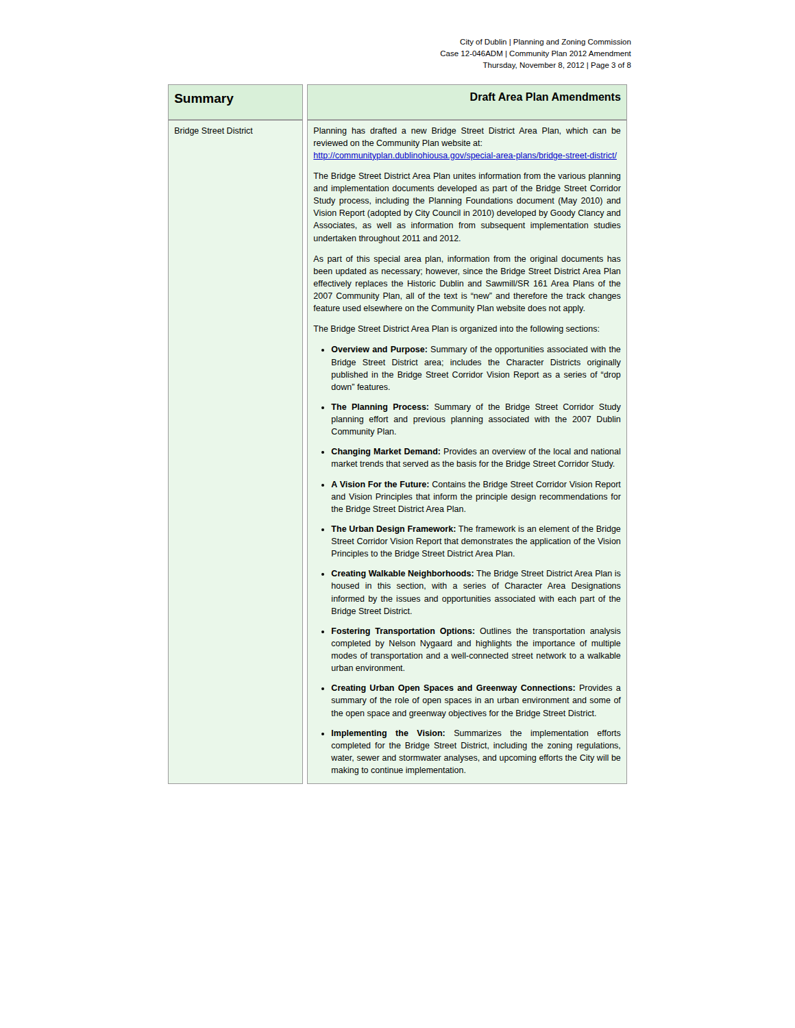City of Dublin | Planning and Zoning Commission
Case 12-046ADM | Community Plan 2012 Amendment
Thursday, November 8, 2012 | Page 3 of 8
| Summary | Draft Area Plan Amendments |
| --- | --- |
| Bridge Street District | Planning has drafted a new Bridge Street District Area Plan, which can be reviewed on the Community Plan website at: http://communityplan.dublinohiousa.gov/special-area-plans/bridge-street-district/ The Bridge Street District Area Plan unites information from the various planning and implementation documents developed as part of the Bridge Street Corridor Study process, including the Planning Foundations document (May 2010) and Vision Report (adopted by City Council in 2010) developed by Goody Clancy and Associates, as well as information from subsequent implementation studies undertaken throughout 2011 and 2012. As part of this special area plan, information from the original documents has been updated as necessary; however, since the Bridge Street District Area Plan effectively replaces the Historic Dublin and Sawmill/SR 161 Area Plans of the 2007 Community Plan, all of the text is “new” and therefore the track changes feature used elsewhere on the Community Plan website does not apply. The Bridge Street District Area Plan is organized into the following sections: Overview and Purpose: Summary of the opportunities associated with the Bridge Street District area; includes the Character Districts originally published in the Bridge Street Corridor Vision Report as a series of “drop down” features. The Planning Process: Summary of the Bridge Street Corridor Study planning effort and previous planning associated with the 2007 Dublin Community Plan. Changing Market Demand: Provides an overview of the local and national market trends that served as the basis for the Bridge Street Corridor Study. A Vision For the Future: Contains the Bridge Street Corridor Vision Report and Vision Principles that inform the principle design recommendations for the Bridge Street District Area Plan. The Urban Design Framework: The framework is an element of the Bridge Street Corridor Vision Report that demonstrates the application of the Vision Principles to the Bridge Street District Area Plan. Creating Walkable Neighborhoods: The Bridge Street District Area Plan is housed in this section, with a series of Character Area Designations informed by the issues and opportunities associated with each part of the Bridge Street District. Fostering Transportation Options: Outlines the transportation analysis completed by Nelson Nygaard and highlights the importance of multiple modes of transportation and a well-connected street network to a walkable urban environment. Creating Urban Open Spaces and Greenway Connections: Provides a summary of the role of open spaces in an urban environment and some of the open space and greenway objectives for the Bridge Street District. Implementing the Vision: Summarizes the implementation efforts completed for the Bridge Street District, including the zoning regulations, water, sewer and stormwater analyses, and upcoming efforts the City will be making to continue implementation. |